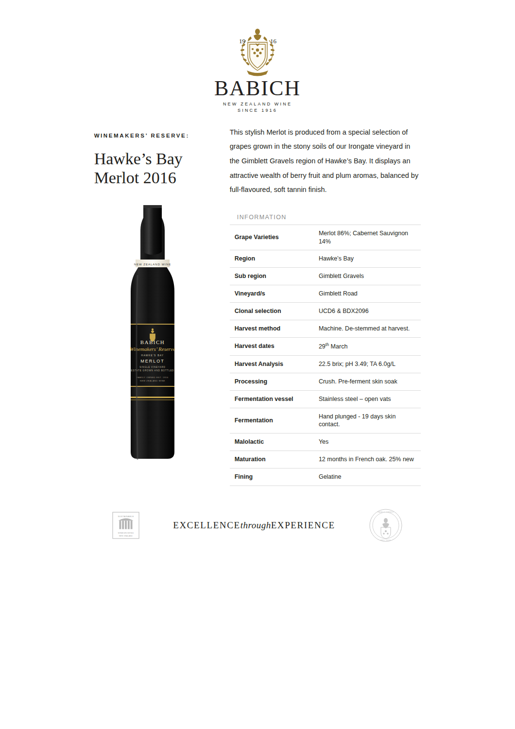19 16
BABICH
NEW ZEALAND WINE
SINCE 1916
WINEMAKERS’ RESERVE:
Hawke’s Bay
Merlot 2016
NEW ZEALAND WINE BABICH Winemakers’ Reserve HAWKE’S BAY MERLOT SINGLE VINEYARD ESTATE GROWN AND BOTTLED FAMILY OWNED EST. 1916 NEW ZEALAND WINE
This stylish Merlot is produced from a special selection of grapes grown in the stony soils of our Irongate vineyard in the Gimblett Gravels region of Hawke’s Bay. It displays an attractive wealth of berry fruit and plum aromas, balanced by full-flavoured, soft tannin finish.
INFORMATION
| Grape Varieties | Merlot 86%; Cabernet Sauvignon 14% |
| Region | Hawke’s Bay |
| Sub region | Gimblett Gravels |
| Vineyard/s | Gimblett Road |
| Clonal selection | UCD6 & BDX2096 |
| Harvest method | Machine. De-stemmed at harvest. |
| Harvest dates | 29 th March |
| Harvest Analysis | 22.5 brix; pH 3.49; TA 6.0g/L |
| Processing | Crush. Pre-ferment skin soak |
| Fermentation vessel | Stainless steel – open vats |
| Fermentation | Hand plunged - 19 days skin contact. |
| Malolactic | Yes |
| Maturation | 12 months in French oak. 25% new |
| Fining | Gelatine |
SUSTAINABLE WINEGROWING NEW ZEALAND
EXCELLENCEthrough EXPERIENCE
FAMILY OWNED EST. 1916